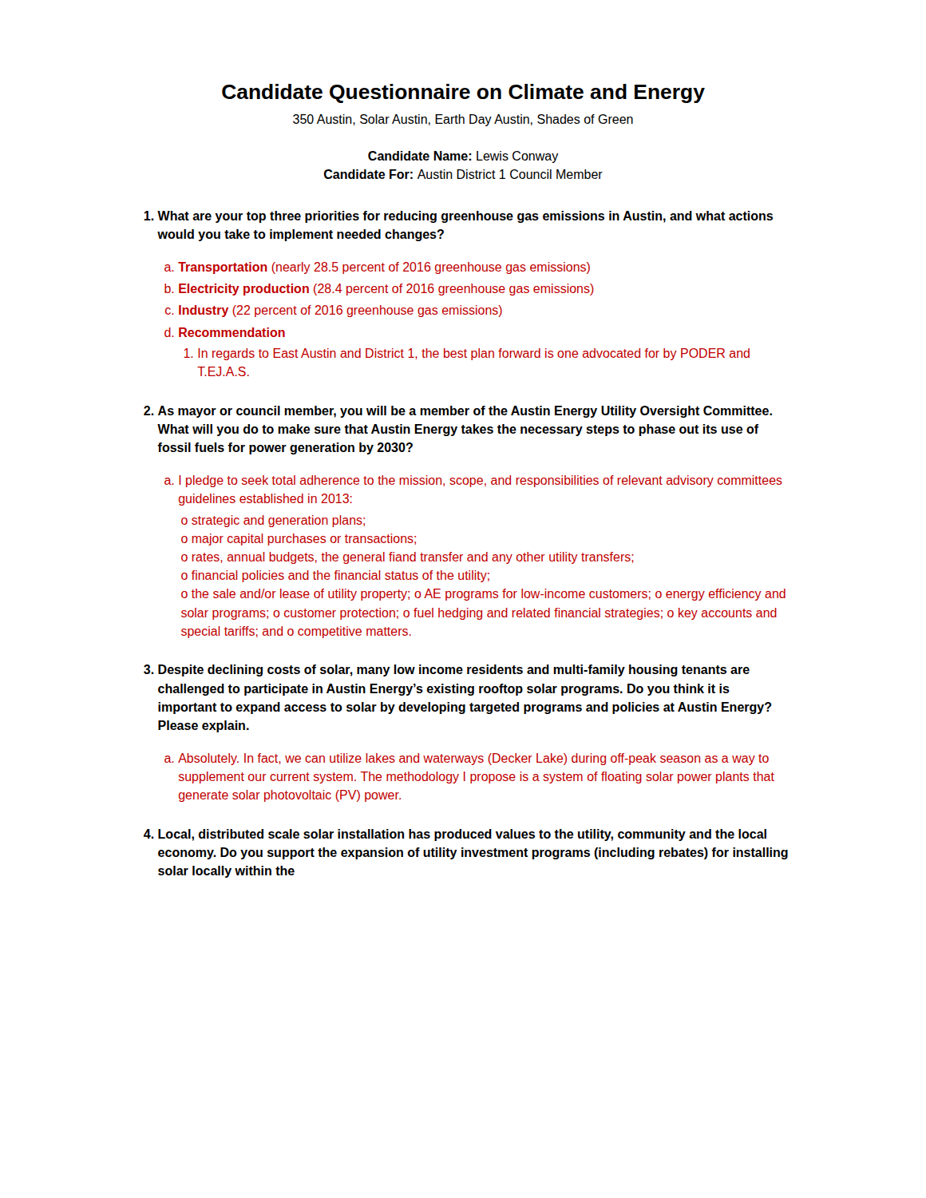Candidate Questionnaire on Climate and Energy
350 Austin, Solar Austin, Earth Day Austin, Shades of Green
Candidate Name: Lewis Conway
Candidate For: Austin District 1 Council Member
What are your top three priorities for reducing greenhouse gas emissions in Austin, and what actions would you take to implement needed changes?
Transportation (nearly 28.5 percent of 2016 greenhouse gas emissions)
Electricity production (28.4 percent of 2016 greenhouse gas emissions)
Industry (22 percent of 2016 greenhouse gas emissions)
Recommendation
In regards to East Austin and District 1, the best plan forward is one advocated for by PODER and T.EJ.A.S.
As mayor or council member, you will be a member of the Austin Energy Utility Oversight Committee. What will you do to make sure that Austin Energy takes the necessary steps to phase out its use of fossil fuels for power generation by 2030?
I pledge to seek total adherence to the mission, scope, and responsibilities of relevant advisory committees guidelines established in 2013:
strategic and generation plans;
major capital purchases or transactions;
rates, annual budgets, the general fiand transfer and any other utility transfers;
financial policies and the financial status of the utility;
the sale and/or lease of utility property; o AE programs for low-income customers; o energy efficiency and solar programs; o customer protection; o fuel hedging and related financial strategies; o key accounts and special tariffs; and o competitive matters.
Despite declining costs of solar, many low income residents and multi-family housing tenants are challenged to participate in Austin Energy’s existing rooftop solar programs. Do you think it is important to expand access to solar by developing targeted programs and policies at Austin Energy? Please explain.
Absolutely. In fact, we can utilize lakes and waterways (Decker Lake) during off-peak season as a way to supplement our current system. The methodology I propose is a system of floating solar power plants that generate solar photovoltaic (PV) power.
Local, distributed scale solar installation has produced values to the utility, community and the local economy. Do you support the expansion of utility investment programs (including rebates) for installing solar locally within the